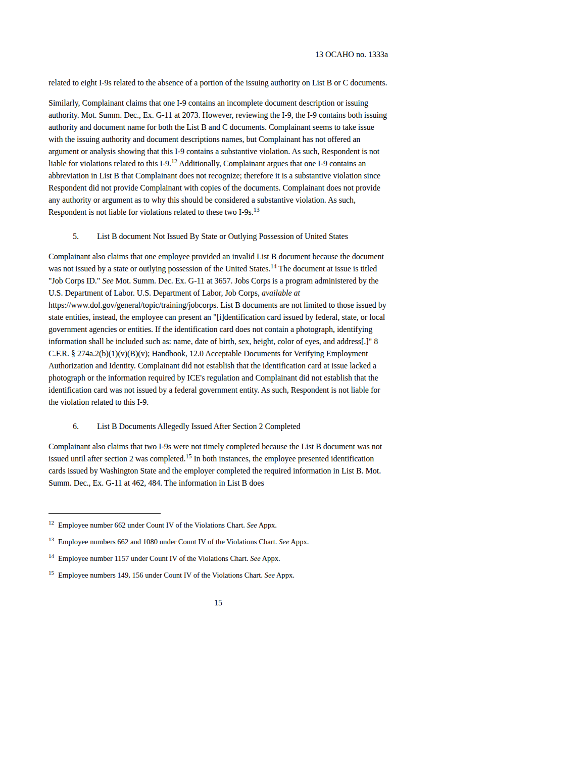13 OCAHO no. 1333a
related to eight I-9s related to the absence of a portion of the issuing authority on List B or C documents.
Similarly, Complainant claims that one I-9 contains an incomplete document description or issuing authority. Mot. Summ. Dec., Ex. G-11 at 2073. However, reviewing the I-9, the I-9 contains both issuing authority and document name for both the List B and C documents. Complainant seems to take issue with the issuing authority and document descriptions names, but Complainant has not offered an argument or analysis showing that this I-9 contains a substantive violation. As such, Respondent is not liable for violations related to this I-9.12 Additionally, Complainant argues that one I-9 contains an abbreviation in List B that Complainant does not recognize; therefore it is a substantive violation since Respondent did not provide Complainant with copies of the documents. Complainant does not provide any authority or argument as to why this should be considered a substantive violation. As such, Respondent is not liable for violations related to these two I-9s.13
5. List B document Not Issued By State or Outlying Possession of United States
Complainant also claims that one employee provided an invalid List B document because the document was not issued by a state or outlying possession of the United States.14 The document at issue is titled "Job Corps ID." See Mot. Summ. Dec. Ex. G-11 at 3657. Jobs Corps is a program administered by the U.S. Department of Labor. U.S. Department of Labor, Job Corps, available at https://www.dol.gov/general/topic/training/jobcorps. List B documents are not limited to those issued by state entities, instead, the employee can present an "[i]dentification card issued by federal, state, or local government agencies or entities. If the identification card does not contain a photograph, identifying information shall be included such as: name, date of birth, sex, height, color of eyes, and address[.]" 8 C.F.R. § 274a.2(b)(1)(v)(B)(v); Handbook, 12.0 Acceptable Documents for Verifying Employment Authorization and Identity. Complainant did not establish that the identification card at issue lacked a photograph or the information required by ICE's regulation and Complainant did not establish that the identification card was not issued by a federal government entity. As such, Respondent is not liable for the violation related to this I-9.
6. List B Documents Allegedly Issued After Section 2 Completed
Complainant also claims that two I-9s were not timely completed because the List B document was not issued until after section 2 was completed.15 In both instances, the employee presented identification cards issued by Washington State and the employer completed the required information in List B. Mot. Summ. Dec., Ex. G-11 at 462, 484. The information in List B does
12 Employee number 662 under Count IV of the Violations Chart. See Appx.
13 Employee numbers 662 and 1080 under Count IV of the Violations Chart. See Appx.
14 Employee number 1157 under Count IV of the Violations Chart. See Appx.
15 Employee numbers 149, 156 under Count IV of the Violations Chart. See Appx.
15